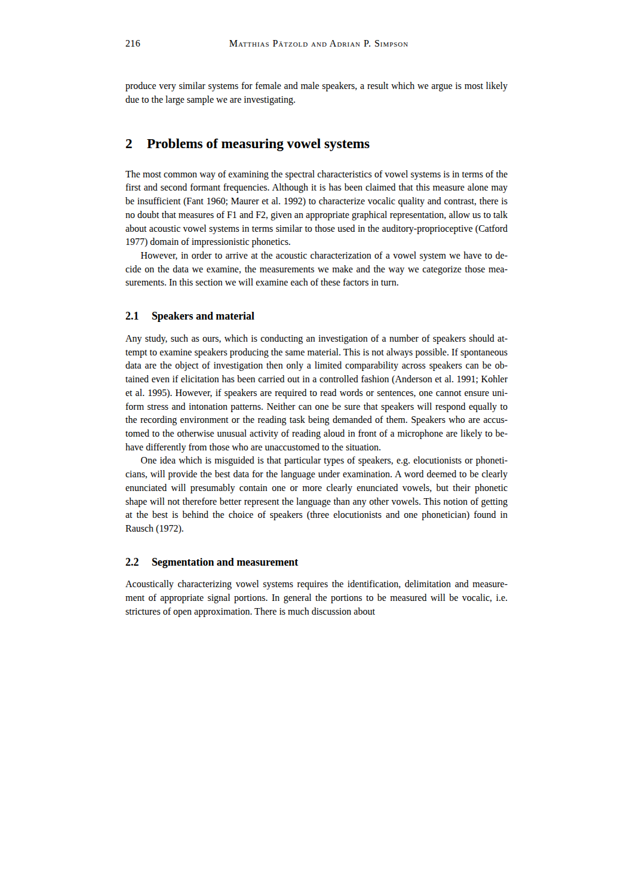216
Matthias Pätzold and Adrian P. Simpson
produce very similar systems for female and male speakers, a result which we argue is most likely due to the large sample we are investigating.
2 Problems of measuring vowel systems
The most common way of examining the spectral characteristics of vowel systems is in terms of the first and second formant frequencies. Although it is has been claimed that this measure alone may be insufficient (Fant 1960; Maurer et al. 1992) to characterize vocalic quality and contrast, there is no doubt that measures of F1 and F2, given an appropriate graphical representation, allow us to talk about acoustic vowel systems in terms similar to those used in the auditory-proprioceptive (Catford 1977) domain of impressionistic phonetics.
However, in order to arrive at the acoustic characterization of a vowel system we have to decide on the data we examine, the measurements we make and the way we categorize those measurements. In this section we will examine each of these factors in turn.
2.1 Speakers and material
Any study, such as ours, which is conducting an investigation of a number of speakers should attempt to examine speakers producing the same material. This is not always possible. If spontaneous data are the object of investigation then only a limited comparability across speakers can be obtained even if elicitation has been carried out in a controlled fashion (Anderson et al. 1991; Kohler et al. 1995). However, if speakers are required to read words or sentences, one cannot ensure uniform stress and intonation patterns. Neither can one be sure that speakers will respond equally to the recording environment or the reading task being demanded of them. Speakers who are accustomed to the otherwise unusual activity of reading aloud in front of a microphone are likely to behave differently from those who are unaccustomed to the situation.
One idea which is misguided is that particular types of speakers, e.g. elocutionists or phoneticians, will provide the best data for the language under examination. A word deemed to be clearly enunciated will presumably contain one or more clearly enunciated vowels, but their phonetic shape will not therefore better represent the language than any other vowels. This notion of getting at the best is behind the choice of speakers (three elocutionists and one phonetician) found in Rausch (1972).
2.2 Segmentation and measurement
Acoustically characterizing vowel systems requires the identification, delimitation and measurement of appropriate signal portions. In general the portions to be measured will be vocalic, i.e. strictures of open approximation. There is much discussion about